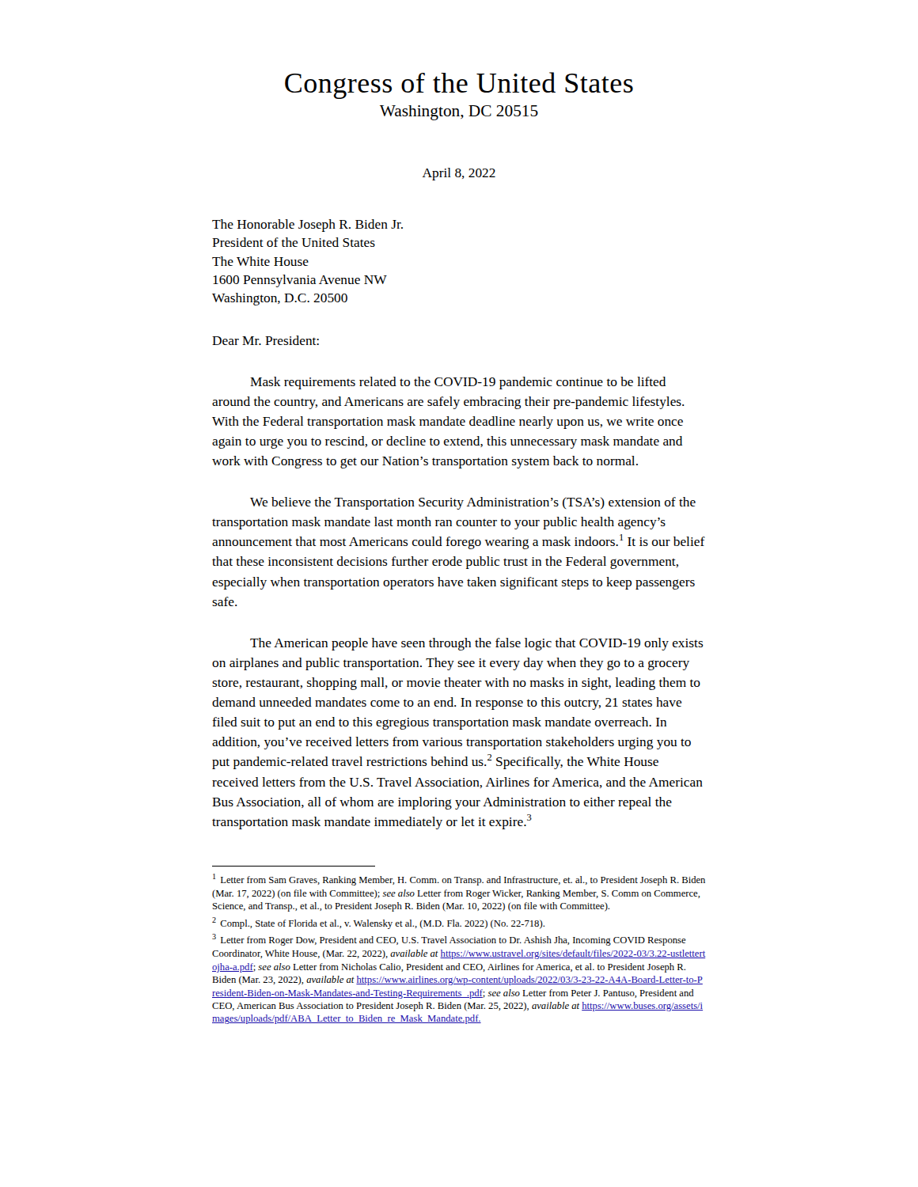Congress of the United States
Washington, DC 20515
April 8, 2022
The Honorable Joseph R. Biden Jr.
President of the United States
The White House
1600 Pennsylvania Avenue NW
Washington, D.C. 20500
Dear Mr. President:
Mask requirements related to the COVID-19 pandemic continue to be lifted around the country, and Americans are safely embracing their pre-pandemic lifestyles. With the Federal transportation mask mandate deadline nearly upon us, we write once again to urge you to rescind, or decline to extend, this unnecessary mask mandate and work with Congress to get our Nation’s transportation system back to normal.
We believe the Transportation Security Administration’s (TSA’s) extension of the transportation mask mandate last month ran counter to your public health agency’s announcement that most Americans could forego wearing a mask indoors.1 It is our belief that these inconsistent decisions further erode public trust in the Federal government, especially when transportation operators have taken significant steps to keep passengers safe.
The American people have seen through the false logic that COVID-19 only exists on airplanes and public transportation. They see it every day when they go to a grocery store, restaurant, shopping mall, or movie theater with no masks in sight, leading them to demand unneeded mandates come to an end. In response to this outcry, 21 states have filed suit to put an end to this egregious transportation mask mandate overreach. In addition, you’ve received letters from various transportation stakeholders urging you to put pandemic-related travel restrictions behind us.2 Specifically, the White House received letters from the U.S. Travel Association, Airlines for America, and the American Bus Association, all of whom are imploring your Administration to either repeal the transportation mask mandate immediately or let it expire.3
1 Letter from Sam Graves, Ranking Member, H. Comm. on Transp. and Infrastructure, et. al., to President Joseph R. Biden (Mar. 17, 2022) (on file with Committee); see also Letter from Roger Wicker, Ranking Member, S. Comm on Commerce, Science, and Transp., et al., to President Joseph R. Biden (Mar. 10, 2022) (on file with Committee).
2 Compl., State of Florida et al., v. Walensky et al., (M.D. Fla. 2022) (No. 22-718).
3 Letter from Roger Dow, President and CEO, U.S. Travel Association to Dr. Ashish Jha, Incoming COVID Response Coordinator, White House, (Mar. 22, 2022), available at https://www.ustravel.org/sites/default/files/2022-03/3.22-ustlettertojha-a.pdf; see also Letter from Nicholas Calio, President and CEO, Airlines for America, et al. to President Joseph R. Biden (Mar. 23, 2022), available at https://www.airlines.org/wp-content/uploads/2022/03/3-23-22-A4A-Board-Letter-to-President-Biden-on-Mask-Mandates-and-Testing-Requirements_.pdf; see also Letter from Peter J. Pantuso, President and CEO, American Bus Association to President Joseph R. Biden (Mar. 25, 2022), available at https://www.buses.org/assets/images/uploads/pdf/ABA_Letter_to_Biden_re_Mask_Mandate.pdf.